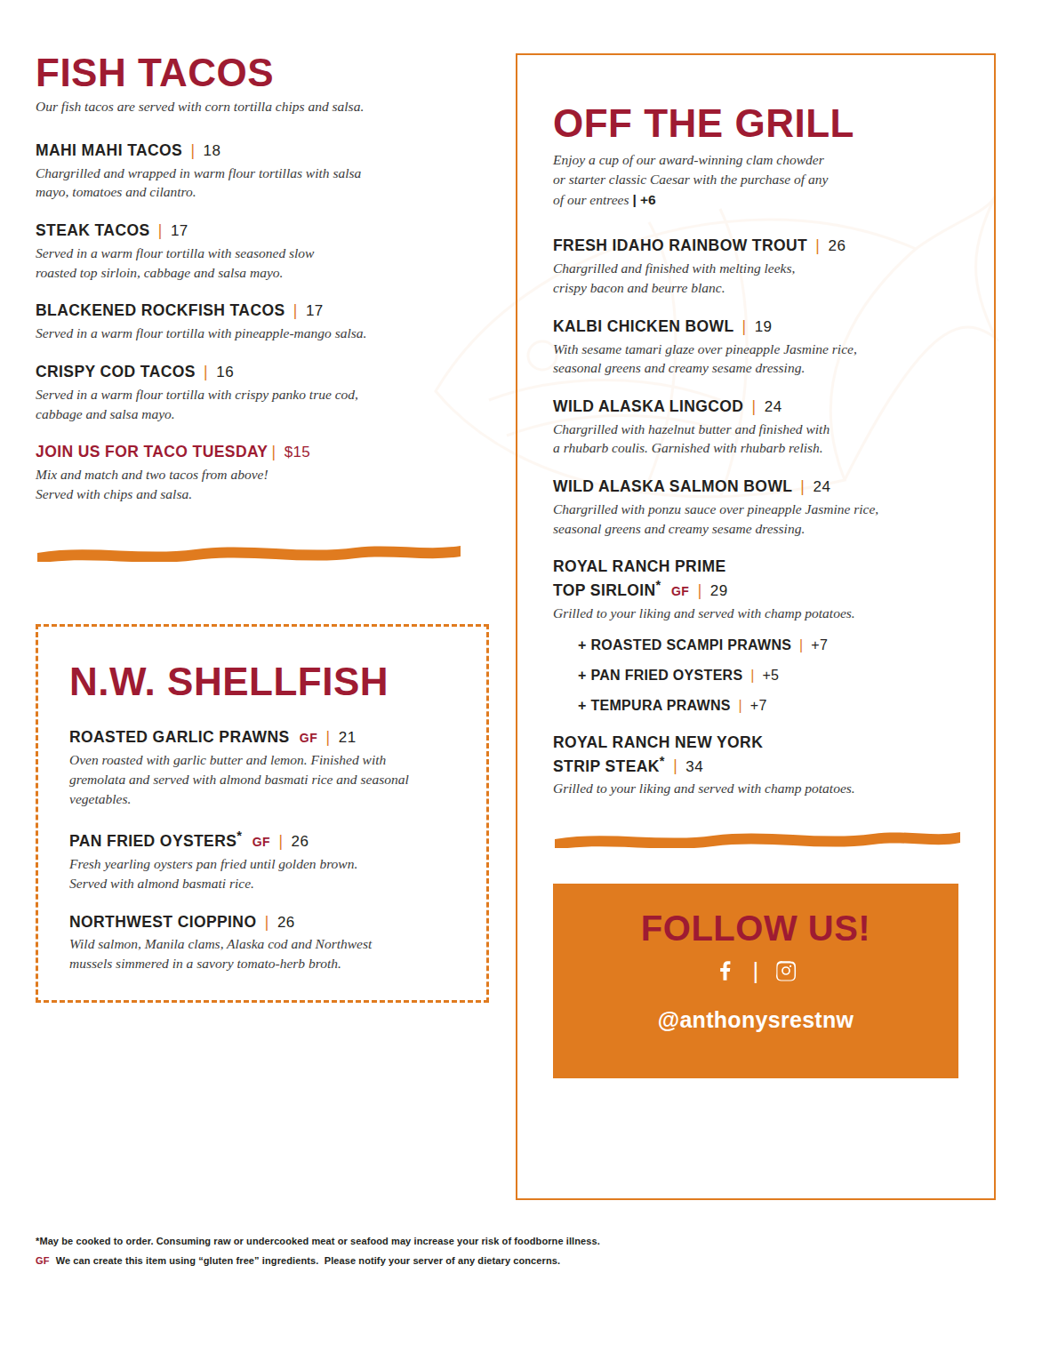FISH TACOS
Our fish tacos are served with corn tortilla chips and salsa.
MAHI MAHI TACOS | 18
Chargrilled and wrapped in warm flour tortillas with salsa
mayo, tomatoes and cilantro.
STEAK TACOS | 17
Served in a warm flour tortilla with seasoned slow
roasted top sirloin, cabbage and salsa mayo.
BLACKENED ROCKFISH TACOS | 17
Served in a warm flour tortilla with pineapple-mango salsa.
CRISPY COD TACOS | 16
Served in a warm flour tortilla with crispy panko true cod,
cabbage and salsa mayo.
JOIN US FOR TACO TUESDAY| $15
Mix and match and two tacos from above!
Served with chips and salsa.
N.W. SHELLFISH
ROASTED GARLIC PRAWNS GF | 21
Oven roasted with garlic butter and lemon. Finished with
gremolata and served with almond basmati rice and seasonal
vegetables.
PAN FRIED OYSTERS* GF | 26
Fresh yearling oysters pan fried until golden brown.
Served with almond basmati rice.
NORTHWEST CIOPPINO | 26
Wild salmon, Manila clams, Alaska cod and Northwest
mussels simmered in a savory tomato-herb broth.
OFF THE GRILL
Enjoy a cup of our award-winning clam chowder
or starter classic Caesar with the purchase of any
of our entrees | +6
FRESH IDAHO RAINBOW TROUT | 26
Chargrilled and finished with melting leeks,
crispy bacon and beurre blanc.
KALBI CHICKEN BOWL | 19
With sesame tamari glaze over pineapple Jasmine rice,
seasonal greens and creamy sesame dressing.
WILD ALASKA LINGCOD | 24
Chargrilled with hazelnut butter and finished with
a rhubarb coulis. Garnished with rhubarb relish.
WILD ALASKA SALMON BOWL | 24
Chargrilled with ponzu sauce over pineapple Jasmine rice,
seasonal greens and creamy sesame dressing.
ROYAL RANCH PRIME
TOP SIRLOIN* GF | 29
Grilled to your liking and served with champ potatoes.
+ ROASTED SCAMPI PRAWNS | +7
+ PAN FRIED OYSTERS | +5
+ TEMPURA PRAWNS | +7
ROYAL RANCH NEW YORK
STRIP STEAK* | 34
Grilled to your liking and served with champ potatoes.
FOLLOW US!
|
@anthonysrestnw
*May be cooked to order. Consuming raw or undercooked meat or seafood may increase your risk of foodborne illness.
GF We can create this item using “gluten free” ingredients. Please notify your server of any dietary concerns.